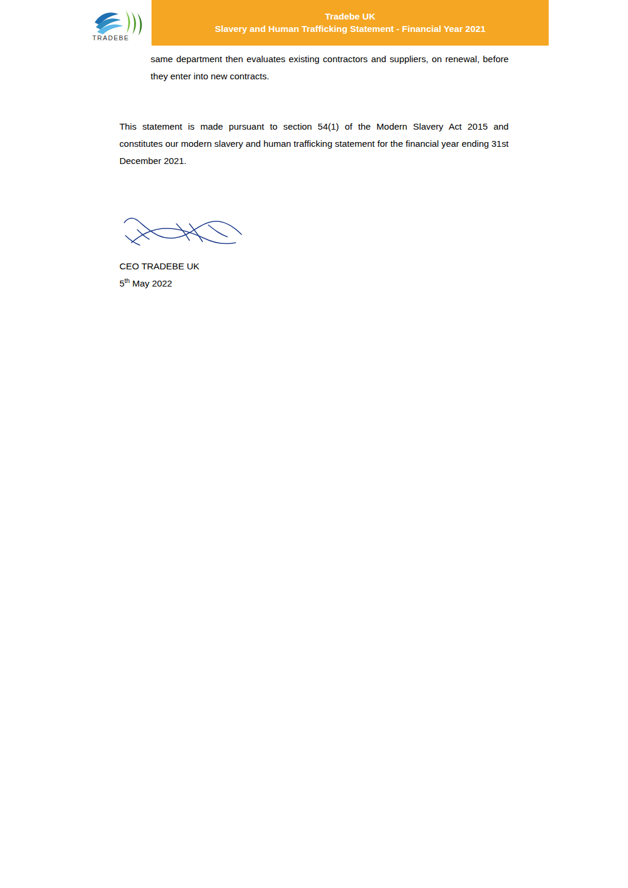TRADEBE
Tradebe UK
Slavery and Human Trafficking Statement - Financial Year 2021
same department then evaluates existing contractors and suppliers, on renewal, before they enter into new contracts.
This statement is made pursuant to section 54(1) of the Modern Slavery Act 2015 and constitutes our modern slavery and human trafficking statement for the financial year ending 31st December 2021.
CEO TRADEBE UK
5th May 2022